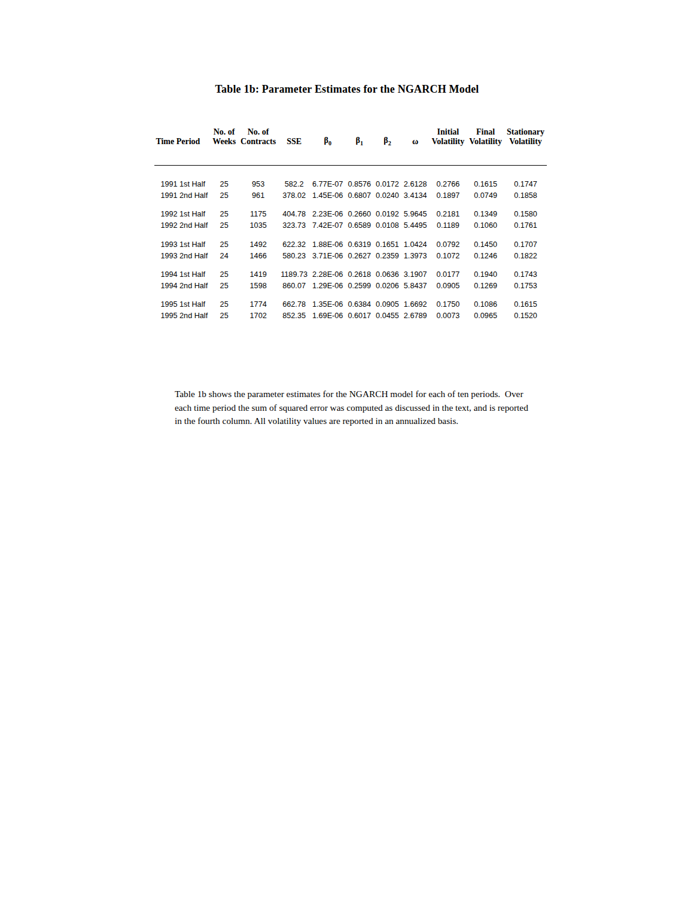Table 1b: Parameter Estimates for the NGARCH Model
| Time Period | No. of Weeks | No. of Contracts | SSE | β 0 | β 1 | β 2 | ω | Initial Volatility | Final Volatility | Stationary Volatility |
| --- | --- | --- | --- | --- | --- | --- | --- | --- | --- | --- |
| 1991 1st Half | 25 | 953 | 582.2 | 6.77E-07 | 0.8576 | 0.0172 | 2.6128 | 0.2766 | 0.1615 | 0.1747 |
| 1991 2nd Half | 25 | 961 | 378.02 | 1.45E-06 | 0.6807 | 0.0240 | 3.4134 | 0.1897 | 0.0749 | 0.1858 |
| 1992 1st Half | 25 | 1175 | 404.78 | 2.23E-06 | 0.2660 | 0.0192 | 5.9645 | 0.2181 | 0.1349 | 0.1580 |
| 1992 2nd Half | 25 | 1035 | 323.73 | 7.42E-07 | 0.6589 | 0.0108 | 5.4495 | 0.1189 | 0.1060 | 0.1761 |
| 1993 1st Half | 25 | 1492 | 622.32 | 1.88E-06 | 0.6319 | 0.1651 | 1.0424 | 0.0792 | 0.1450 | 0.1707 |
| 1993 2nd Half | 24 | 1466 | 580.23 | 3.71E-06 | 0.2627 | 0.2359 | 1.3973 | 0.1072 | 0.1246 | 0.1822 |
| 1994 1st Half | 25 | 1419 | 1189.73 | 2.28E-06 | 0.2618 | 0.0636 | 3.1907 | 0.0177 | 0.1940 | 0.1743 |
| 1994 2nd Half | 25 | 1598 | 860.07 | 1.29E-06 | 0.2599 | 0.0206 | 5.8437 | 0.0905 | 0.1269 | 0.1753 |
| 1995 1st Half | 25 | 1774 | 662.78 | 1.35E-06 | 0.6384 | 0.0905 | 1.6692 | 0.1750 | 0.1086 | 0.1615 |
| 1995 2nd Half | 25 | 1702 | 852.35 | 1.69E-06 | 0.6017 | 0.0455 | 2.6789 | 0.0073 | 0.0965 | 0.1520 |
Table 1b shows the parameter estimates for the NGARCH model for each of ten periods. Over each time period the sum of squared error was computed as discussed in the text, and is reported in the fourth column. All volatility values are reported in an annualized basis.